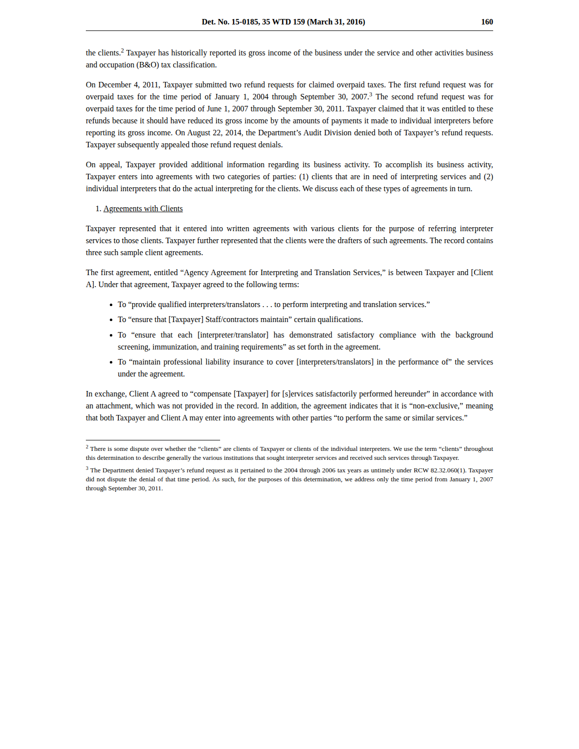Det. No. 15-0185, 35 WTD 159 (March 31, 2016) 160
the clients.2 Taxpayer has historically reported its gross income of the business under the service and other activities business and occupation (B&O) tax classification.
On December 4, 2011, Taxpayer submitted two refund requests for claimed overpaid taxes. The first refund request was for overpaid taxes for the time period of January 1, 2004 through September 30, 2007.3 The second refund request was for overpaid taxes for the time period of June 1, 2007 through September 30, 2011. Taxpayer claimed that it was entitled to these refunds because it should have reduced its gross income by the amounts of payments it made to individual interpreters before reporting its gross income. On August 22, 2014, the Department’s Audit Division denied both of Taxpayer’s refund requests. Taxpayer subsequently appealed those refund request denials.
On appeal, Taxpayer provided additional information regarding its business activity. To accomplish its business activity, Taxpayer enters into agreements with two categories of parties: (1) clients that are in need of interpreting services and (2) individual interpreters that do the actual interpreting for the clients. We discuss each of these types of agreements in turn.
Agreements with Clients
Taxpayer represented that it entered into written agreements with various clients for the purpose of referring interpreter services to those clients. Taxpayer further represented that the clients were the drafters of such agreements. The record contains three such sample client agreements.
The first agreement, entitled “Agency Agreement for Interpreting and Translation Services,” is between Taxpayer and [Client A]. Under that agreement, Taxpayer agreed to the following terms:
To “provide qualified interpreters/translators . . . to perform interpreting and translation services.”
To “ensure that [Taxpayer] Staff/contractors maintain” certain qualifications.
To “ensure that each [interpreter/translator] has demonstrated satisfactory compliance with the background screening, immunization, and training requirements” as set forth in the agreement.
To “maintain professional liability insurance to cover [interpreters/translators] in the performance of” the services under the agreement.
In exchange, Client A agreed to “compensate [Taxpayer] for [s]ervices satisfactorily performed hereunder” in accordance with an attachment, which was not provided in the record. In addition, the agreement indicates that it is “non-exclusive,” meaning that both Taxpayer and Client A may enter into agreements with other parties “to perform the same or similar services.”
2 There is some dispute over whether the “clients” are clients of Taxpayer or clients of the individual interpreters. We use the term “clients” throughout this determination to describe generally the various institutions that sought interpreter services and received such services through Taxpayer.
3 The Department denied Taxpayer’s refund request as it pertained to the 2004 through 2006 tax years as untimely under RCW 82.32.060(1). Taxpayer did not dispute the denial of that time period. As such, for the purposes of this determination, we address only the time period from January 1, 2007 through September 30, 2011.